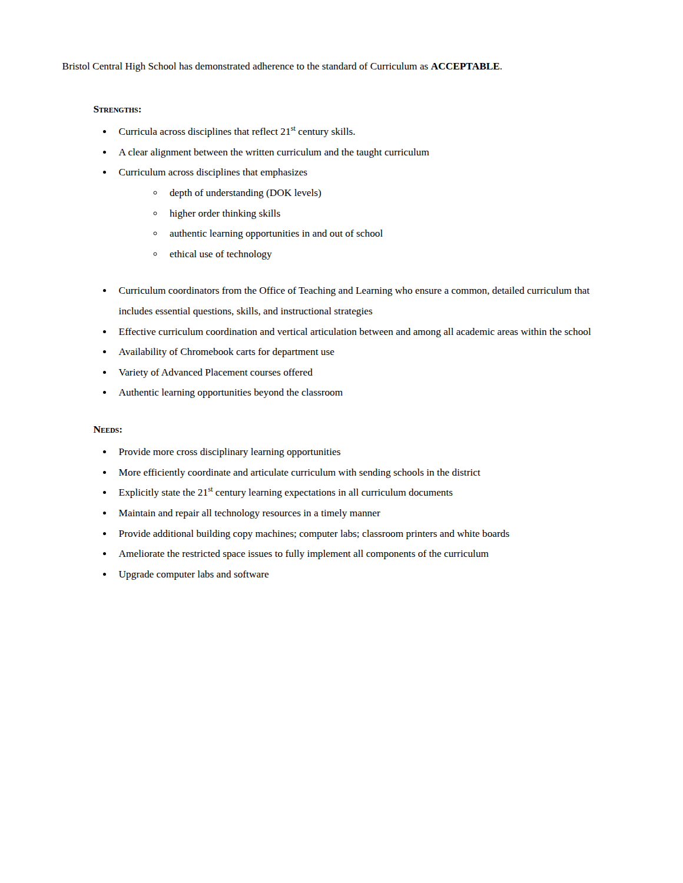Bristol Central High School has demonstrated adherence to the standard of Curriculum as ACCEPTABLE.
Strengths:
Curricula across disciplines that reflect 21st century skills.
A clear alignment between the written curriculum and the taught curriculum
Curriculum across disciplines that emphasizes
depth of understanding (DOK levels)
higher order thinking skills
authentic learning opportunities in and out of school
ethical use of technology
Curriculum coordinators from the Office of Teaching and Learning who ensure a common, detailed curriculum that includes essential questions, skills, and instructional strategies
Effective curriculum coordination and vertical articulation between and among all academic areas within the school
Availability of Chromebook carts for department use
Variety of Advanced Placement courses offered
Authentic learning opportunities beyond the classroom
Needs:
Provide more cross disciplinary learning opportunities
More efficiently coordinate and articulate curriculum with sending schools in the district
Explicitly state the 21st century learning expectations in all curriculum documents
Maintain and repair all technology resources in a timely manner
Provide additional building copy machines; computer labs; classroom printers and white boards
Ameliorate the restricted space issues to fully implement all components of the curriculum
Upgrade computer labs and software